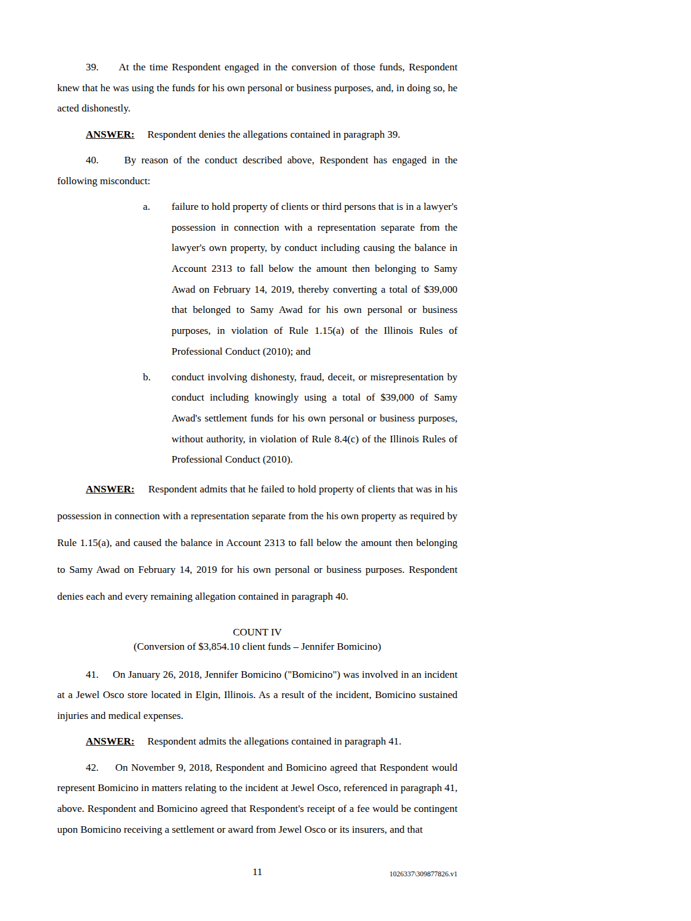39. At the time Respondent engaged in the conversion of those funds, Respondent knew that he was using the funds for his own personal or business purposes, and, in doing so, he acted dishonestly.
ANSWER: Respondent denies the allegations contained in paragraph 39.
40. By reason of the conduct described above, Respondent has engaged in the following misconduct:
a. failure to hold property of clients or third persons that is in a lawyer's possession in connection with a representation separate from the lawyer's own property, by conduct including causing the balance in Account 2313 to fall below the amount then belonging to Samy Awad on February 14, 2019, thereby converting a total of $39,000 that belonged to Samy Awad for his own personal or business purposes, in violation of Rule 1.15(a) of the Illinois Rules of Professional Conduct (2010); and
b. conduct involving dishonesty, fraud, deceit, or misrepresentation by conduct including knowingly using a total of $39,000 of Samy Awad's settlement funds for his own personal or business purposes, without authority, in violation of Rule 8.4(c) of the Illinois Rules of Professional Conduct (2010).
ANSWER: Respondent admits that he failed to hold property of clients that was in his possession in connection with a representation separate from the his own property as required by Rule 1.15(a), and caused the balance in Account 2313 to fall below the amount then belonging to Samy Awad on February 14, 2019 for his own personal or business purposes. Respondent denies each and every remaining allegation contained in paragraph 40.
COUNT IV
(Conversion of $3,854.10 client funds – Jennifer Bomicino)
41. On January 26, 2018, Jennifer Bomicino ("Bomicino") was involved in an incident at a Jewel Osco store located in Elgin, Illinois. As a result of the incident, Bomicino sustained injuries and medical expenses.
ANSWER: Respondent admits the allegations contained in paragraph 41.
42. On November 9, 2018, Respondent and Bomicino agreed that Respondent would represent Bomicino in matters relating to the incident at Jewel Osco, referenced in paragraph 41, above. Respondent and Bomicino agreed that Respondent's receipt of a fee would be contingent upon Bomicino receiving a settlement or award from Jewel Osco or its insurers, and that
11
1026337\309877826.v1